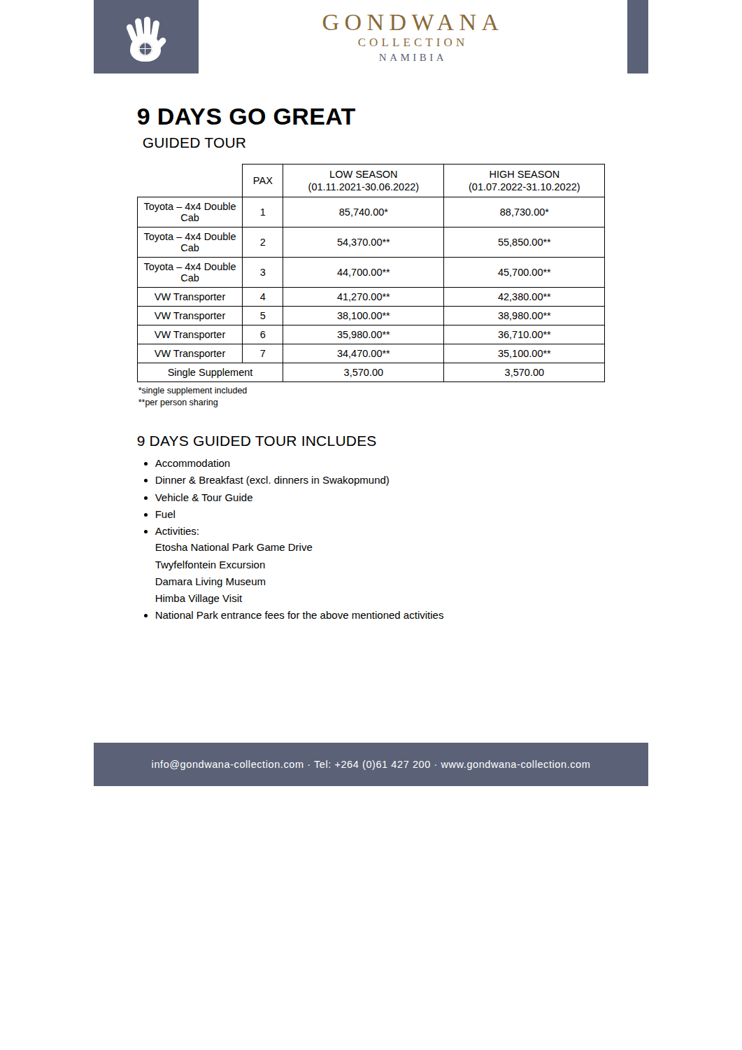GONDWANA
COLLECTION
NAMIBIA
9 DAYS GO GREAT
GUIDED TOUR
| | PAX | LOW SEASON (01.11.2021-30.06.2022) | HIGH SEASON (01.07.2022-31.10.2022) |
| --- | --- | --- | --- |
| Toyota – 4x4 Double Cab | 1 | 85,740.00* | 88,730.00* |
| Toyota – 4x4 Double Cab | 2 | 54,370.00** | 55,850.00** |
| Toyota – 4x4 Double Cab | 3 | 44,700.00** | 45,700.00** |
| VW Transporter | 4 | 41,270.00** | 42,380.00** |
| VW Transporter | 5 | 38,100.00** | 38,980.00** |
| VW Transporter | 6 | 35,980.00** | 36,710.00** |
| VW Transporter | 7 | 34,470.00** | 35,100.00** |
| Single Supplement | 3,570.00 | 3,570.00 |
*single supplement included
**per person sharing
9 DAYS GUIDED TOUR INCLUDES
Accommodation
Dinner & Breakfast (excl. dinners in Swakopmund)
Vehicle & Tour Guide
Fuel
Activities:
Etosha National Park Game Drive
Twyfelfontein Excursion
Damara Living Museum
Himba Village Visit
National Park entrance fees for the above mentioned activities
info@gondwana-collection.com · Tel: +264 (0)61 427 200 · www.gondwana-collection.com